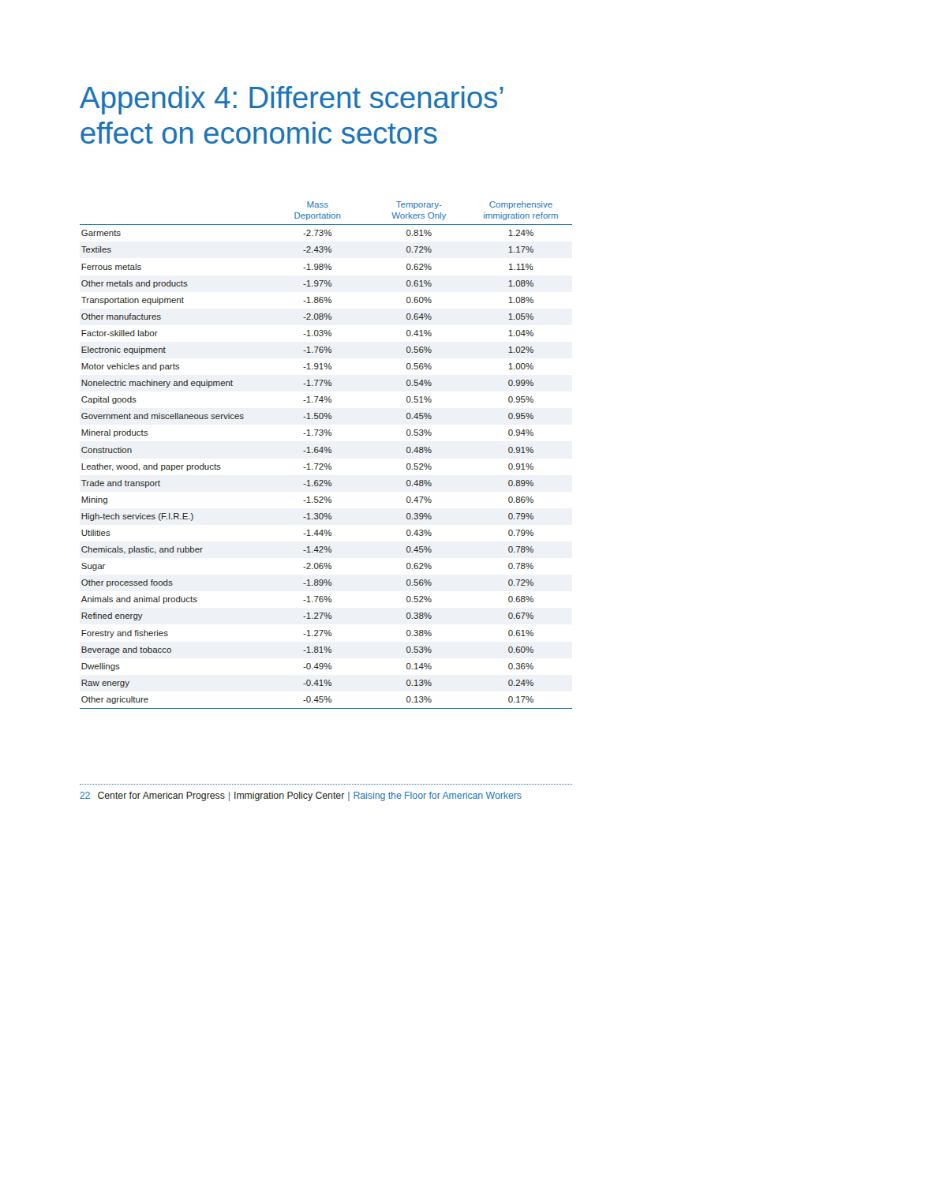Appendix 4: Different scenarios’
effect on economic sectors
| | Mass Deportation | Temporary- Workers Only | Comprehensive immigration reform |
| --- | --- | --- | --- |
| Garments | -2.73% | 0.81% | 1.24% |
| Textiles | -2.43% | 0.72% | 1.17% |
| Ferrous metals | -1.98% | 0.62% | 1.11% |
| Other metals and products | -1.97% | 0.61% | 1.08% |
| Transportation equipment | -1.86% | 0.60% | 1.08% |
| Other manufactures | -2.08% | 0.64% | 1.05% |
| Factor-skilled labor | -1.03% | 0.41% | 1.04% |
| Electronic equipment | -1.76% | 0.56% | 1.02% |
| Motor vehicles and parts | -1.91% | 0.56% | 1.00% |
| Nonelectric machinery and equipment | -1.77% | 0.54% | 0.99% |
| Capital goods | -1.74% | 0.51% | 0.95% |
| Government and miscellaneous services | -1.50% | 0.45% | 0.95% |
| Mineral products | -1.73% | 0.53% | 0.94% |
| Construction | -1.64% | 0.48% | 0.91% |
| Leather, wood, and paper products | -1.72% | 0.52% | 0.91% |
| Trade and transport | -1.62% | 0.48% | 0.89% |
| Mining | -1.52% | 0.47% | 0.86% |
| High-tech services (F.I.R.E.) | -1.30% | 0.39% | 0.79% |
| Utilities | -1.44% | 0.43% | 0.79% |
| Chemicals, plastic, and rubber | -1.42% | 0.45% | 0.78% |
| Sugar | -2.06% | 0.62% | 0.78% |
| Other processed foods | -1.89% | 0.56% | 0.72% |
| Animals and animal products | -1.76% | 0.52% | 0.68% |
| Refined energy | -1.27% | 0.38% | 0.67% |
| Forestry and fisheries | -1.27% | 0.38% | 0.61% |
| Beverage and tobacco | -1.81% | 0.53% | 0.60% |
| Dwellings | -0.49% | 0.14% | 0.36% |
| Raw energy | -0.41% | 0.13% | 0.24% |
| Other agriculture | -0.45% | 0.13% | 0.17% |
22 Center for American Progress|Immigration Policy Center|Raising the Floor for American Workers